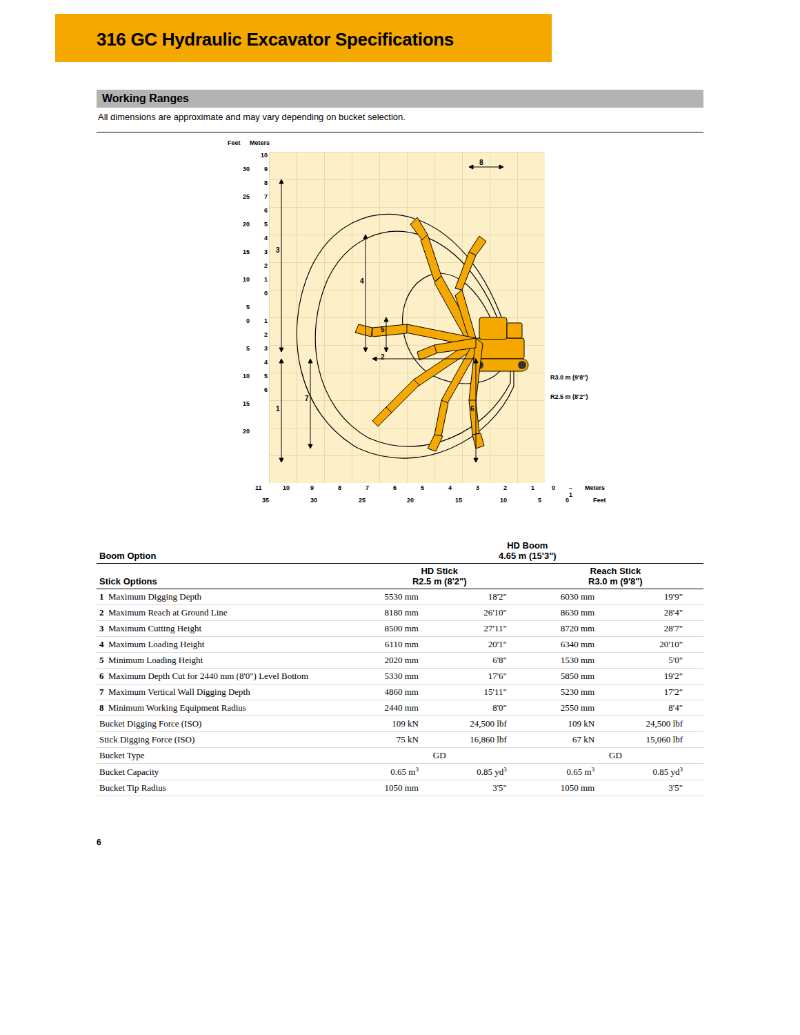316 GC Hydraulic Excavator Specifications
Working Ranges
All dimensions are approximate and may vary depending on bucket selection.
Feet
Meters
10
30
9
8
25
7
6
20
5
4
15
3
2
10
1
0
5
1
0
2
5
3
4
10
5
6
15
20
11
10
9
8
7
6
5
4
3
2
1
0
–1
Meters
35
30
25
20
15
10
5
0
Feet
8
3
4
5
2
1
7
6
R3.0 m (9'8")
R2.5 m (8'2")
| Boom Option | HD Boom 4.65 m (15'3") |
| --- | --- |
| Stick Options | HD Stick R2.5 m (8'2") | Reach Stick R3.0 m (9'8") |
| 1 Maximum Digging Depth | 5530 mm | 18'2" | 6030 mm | 19'9" |
| 2 Maximum Reach at Ground Line | 8180 mm | 26'10" | 8630 mm | 28'4" |
| 3 Maximum Cutting Height | 8500 mm | 27'11" | 8720 mm | 28'7" |
| 4 Maximum Loading Height | 6110 mm | 20'1" | 6340 mm | 20'10" |
| 5 Minimum Loading Height | 2020 mm | 6'8" | 1530 mm | 5'0" |
| 6 Maximum Depth Cut for 2440 mm (8'0") Level Bottom | 5330 mm | 17'6" | 5850 mm | 19'2" |
| 7 Maximum Vertical Wall Digging Depth | 4860 mm | 15'11" | 5230 mm | 17'2" |
| 8 Minimum Working Equipment Radius | 2440 mm | 8'0" | 2550 mm | 8'4" |
| Bucket Digging Force (ISO) | 109 kN | 24,500 lbf | 109 kN | 24,500 lbf |
| Stick Digging Force (ISO) | 75 kN | 16,860 lbf | 67 kN | 15,060 lbf |
| Bucket Type | GD | GD |
| Bucket Capacity | 0.65 m 3 | 0.85 yd 3 | 0.65 m 3 | 0.85 yd 3 |
| Bucket Tip Radius | 1050 mm | 3'5" | 1050 mm | 3'5" |
6